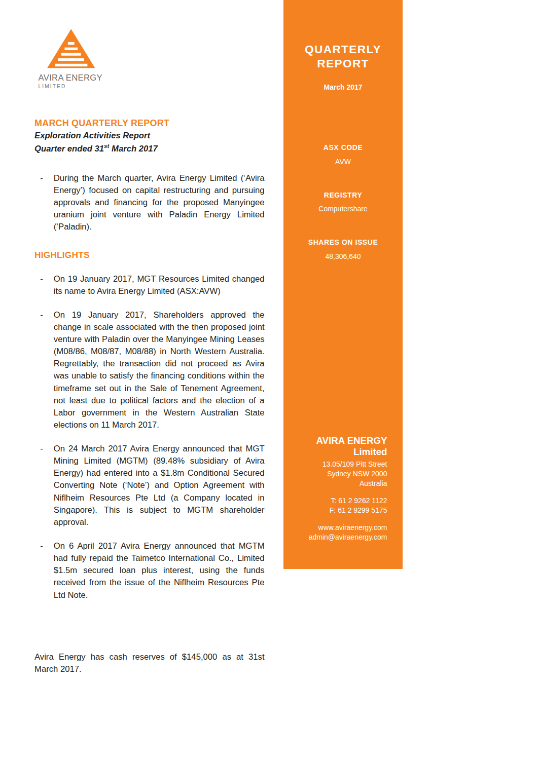QUARTERLY
REPORT
March 2017
ASX CODE
AVW
REGISTRY
Computershare
SHARES ON ISSUE
48,306,640
AVIRA ENERGY
Limited
13.05/109 Pitt Street
Sydney NSW 2000
Australia
T: 61 2 9262 1122
F: 61 2 9299 5175
www.aviraenergy.com
admin@aviraenergy.com
AVIRA ENERGY LIMITED
MARCH QUARTERLY REPORT
Exploration Activities Report
Quarter ended 31st March 2017
-During the March quarter, Avira Energy Limited (‘Avira Energy’) focused on capital restructuring and pursuing approvals and financing for the proposed Manyingee uranium joint venture with Paladin Energy Limited (‘Paladin).
HIGHLIGHTS
On 19 January 2017, MGT Resources Limited changed its name to Avira Energy Limited (ASX:AVW)
On 19 January 2017, Shareholders approved the change in scale associated with the then proposed joint venture with Paladin over the Manyingee Mining Leases (M08/86, M08/87, M08/88) in North Western Australia. Regrettably, the transaction did not proceed as Avira was unable to satisfy the financing conditions within the timeframe set out in the Sale of Tenement Agreement, not least due to political factors and the election of a Labor government in the Western Australian State elections on 11 March 2017.
On 24 March 2017 Avira Energy announced that MGT Mining Limited (MGTM) (89.48% subsidiary of Avira Energy) had entered into a $1.8m Conditional Secured Converting Note (‘Note’) and Option Agreement with Niflheim Resources Pte Ltd (a Company located in Singapore). This is subject to MGTM shareholder approval.
On 6 April 2017 Avira Energy announced that MGTM had fully repaid the Taimetco International Co., Limited $1.5m secured loan plus interest, using the funds received from the issue of the Niflheim Resources Pte Ltd Note.
Avira Energy has cash reserves of $145,000 as at 31st March 2017.